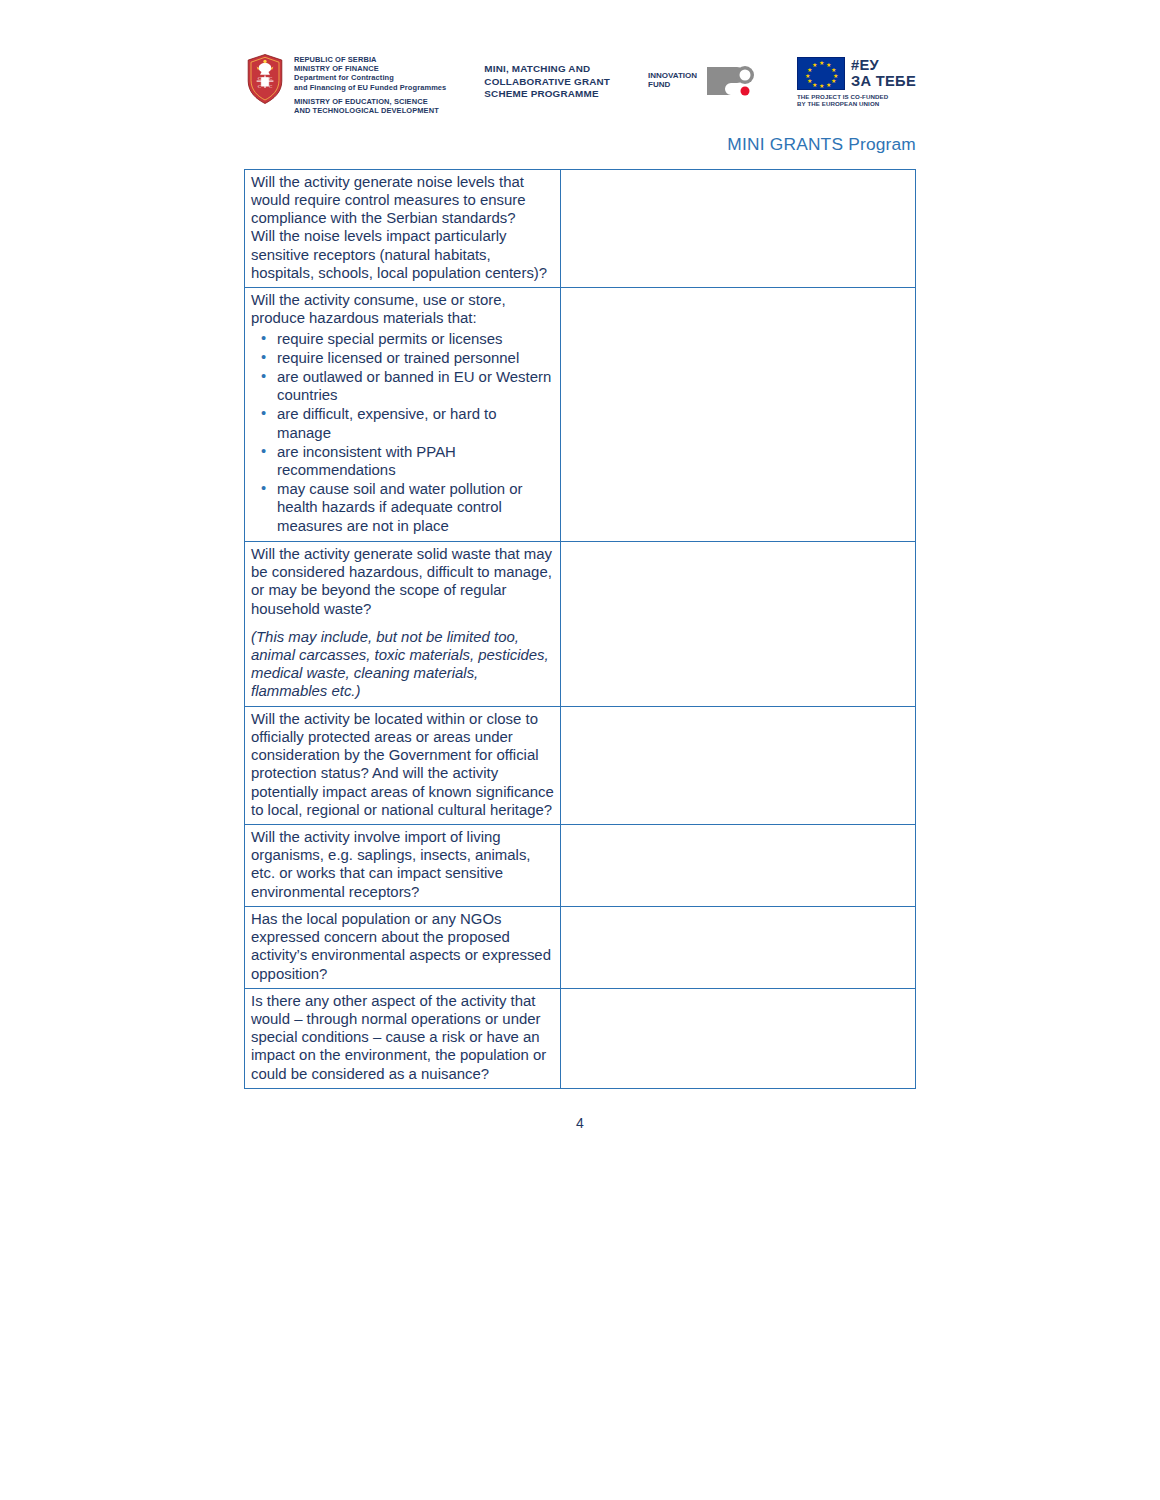C C C C
REPUBLIC OF SERBIA
MINISTRY OF FINANCE
Department for Contracting
and Financing of EU Funded Programmes MINISTRY OF EDUCATION, SCIENCE
AND TECHNOLOGICAL DEVELOPMENT
MINI, MATCHING AND
COLLABORATIVE GRANT
SCHEME PROGRAMME
INNOVATION
FUND
★ ★ ★ ★ ★ ★ ★ ★ ★ ★ ★ ★
#ЕУ
ЗА ТЕБЕ
THE PROJECT IS CO-FUNDED
BY THE EUROPEAN UNION
MINI GRANTS Program
| Will the activity generate noise levels that would require control measures to ensure compliance with the Serbian standards? Will the noise levels impact particularly sensitive receptors (natural habitats, hospitals, schools, local population centers)? | |
| Will the activity consume, use or store, produce hazardous materials that: require special permits or licenses require licensed or trained personnel are outlawed or banned in EU or Western countries are difficult, expensive, or hard to manage are inconsistent with PPAH recommendations may cause soil and water pollution or health hazards if adequate control measures are not in place | |
| Will the activity generate solid waste that may be considered hazardous, difficult to manage, or may be beyond the scope of regular household waste? (This may include, but not be limited too, animal carcasses, toxic materials, pesticides, medical waste, cleaning materials, flammables etc.) | |
| Will the activity be located within or close to officially protected areas or areas under consideration by the Government for official protection status? And will the activity potentially impact areas of known significance to local, regional or national cultural heritage? | |
| Will the activity involve import of living organisms, e.g. saplings, insects, animals, etc. or works that can impact sensitive environmental receptors? | |
| Has the local population or any NGOs expressed concern about the proposed activity’s environmental aspects or expressed opposition? | |
| Is there any other aspect of the activity that would – through normal operations or under special conditions – cause a risk or have an impact on the environment, the population or could be considered as a nuisance? | |
4